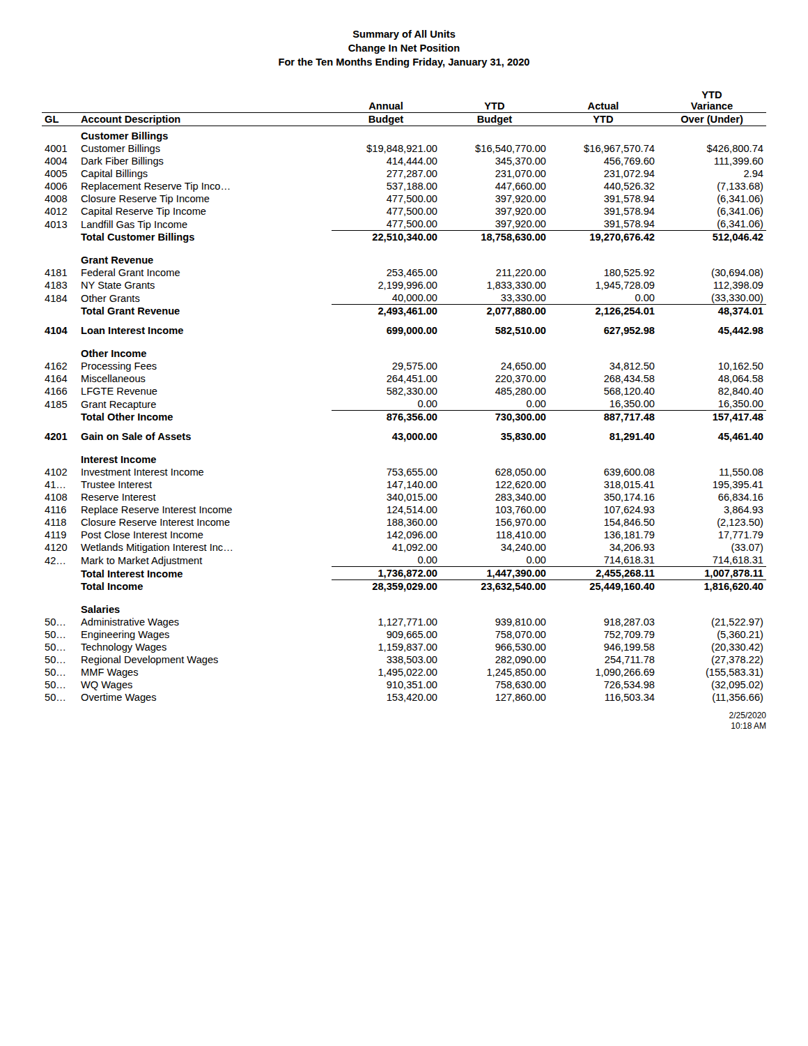Summary of All Units
Change In Net Position
For the Ten Months Ending Friday, January 31, 2020
| | | Annual | YTD | Actual | YTD Variance |
| --- | --- | --- | --- | --- | --- |
| GL | Account Description | Budget | Budget | YTD | Over (Under) |
| | Customer Billings | | | | |
| 4001 | Customer Billings | $19,848,921.00 | $16,540,770.00 | $16,967,570.74 | $426,800.74 |
| 4004 | Dark Fiber Billings | 414,444.00 | 345,370.00 | 456,769.60 | 111,399.60 |
| 4005 | Capital Billings | 277,287.00 | 231,070.00 | 231,072.94 | 2.94 |
| 4006 | Replacement Reserve Tip Inco… | 537,188.00 | 447,660.00 | 440,526.32 | (7,133.68) |
| 4008 | Closure Reserve Tip Income | 477,500.00 | 397,920.00 | 391,578.94 | (6,341.06) |
| 4012 | Capital Reserve Tip Income | 477,500.00 | 397,920.00 | 391,578.94 | (6,341.06) |
| 4013 | Landfill Gas Tip Income | 477,500.00 | 397,920.00 | 391,578.94 | (6,341.06) |
| | Total Customer Billings | 22,510,340.00 | 18,758,630.00 | 19,270,676.42 | 512,046.42 |
| | Grant Revenue | | | | |
| 4181 | Federal Grant Income | 253,465.00 | 211,220.00 | 180,525.92 | (30,694.08) |
| 4183 | NY State Grants | 2,199,996.00 | 1,833,330.00 | 1,945,728.09 | 112,398.09 |
| 4184 | Other Grants | 40,000.00 | 33,330.00 | 0.00 | (33,330.00) |
| | Total Grant Revenue | 2,493,461.00 | 2,077,880.00 | 2,126,254.01 | 48,374.01 |
| 4104 | Loan Interest Income | 699,000.00 | 582,510.00 | 627,952.98 | 45,442.98 |
| | Other Income | | | | |
| 4162 | Processing Fees | 29,575.00 | 24,650.00 | 34,812.50 | 10,162.50 |
| 4164 | Miscellaneous | 264,451.00 | 220,370.00 | 268,434.58 | 48,064.58 |
| 4166 | LFGTE Revenue | 582,330.00 | 485,280.00 | 568,120.40 | 82,840.40 |
| 4185 | Grant Recapture | 0.00 | 0.00 | 16,350.00 | 16,350.00 |
| | Total Other Income | 876,356.00 | 730,300.00 | 887,717.48 | 157,417.48 |
| 4201 | Gain on Sale of Assets | 43,000.00 | 35,830.00 | 81,291.40 | 45,461.40 |
| | Interest Income | | | | |
| 4102 | Investment Interest Income | 753,655.00 | 628,050.00 | 639,600.08 | 11,550.08 |
| 41… | Trustee Interest | 147,140.00 | 122,620.00 | 318,015.41 | 195,395.41 |
| 4108 | Reserve Interest | 340,015.00 | 283,340.00 | 350,174.16 | 66,834.16 |
| 4116 | Replace Reserve Interest Income | 124,514.00 | 103,760.00 | 107,624.93 | 3,864.93 |
| 4118 | Closure Reserve Interest Income | 188,360.00 | 156,970.00 | 154,846.50 | (2,123.50) |
| 4119 | Post Close Interest Income | 142,096.00 | 118,410.00 | 136,181.79 | 17,771.79 |
| 4120 | Wetlands Mitigation Interest Inc… | 41,092.00 | 34,240.00 | 34,206.93 | (33.07) |
| 42… | Mark to Market Adjustment | 0.00 | 0.00 | 714,618.31 | 714,618.31 |
| | Total Interest Income | 1,736,872.00 | 1,447,390.00 | 2,455,268.11 | 1,007,878.11 |
| | Total Income | 28,359,029.00 | 23,632,540.00 | 25,449,160.40 | 1,816,620.40 |
| | Salaries | | | | |
| 50… | Administrative Wages | 1,127,771.00 | 939,810.00 | 918,287.03 | (21,522.97) |
| 50… | Engineering Wages | 909,665.00 | 758,070.00 | 752,709.79 | (5,360.21) |
| 50… | Technology Wages | 1,159,837.00 | 966,530.00 | 946,199.58 | (20,330.42) |
| 50… | Regional Development Wages | 338,503.00 | 282,090.00 | 254,711.78 | (27,378.22) |
| 50… | MMF Wages | 1,495,022.00 | 1,245,850.00 | 1,090,266.69 | (155,583.31) |
| 50… | WQ Wages | 910,351.00 | 758,630.00 | 726,534.98 | (32,095.02) |
| 50… | Overtime Wages | 153,420.00 | 127,860.00 | 116,503.34 | (11,356.66) |
2/25/2020
10:18 AM